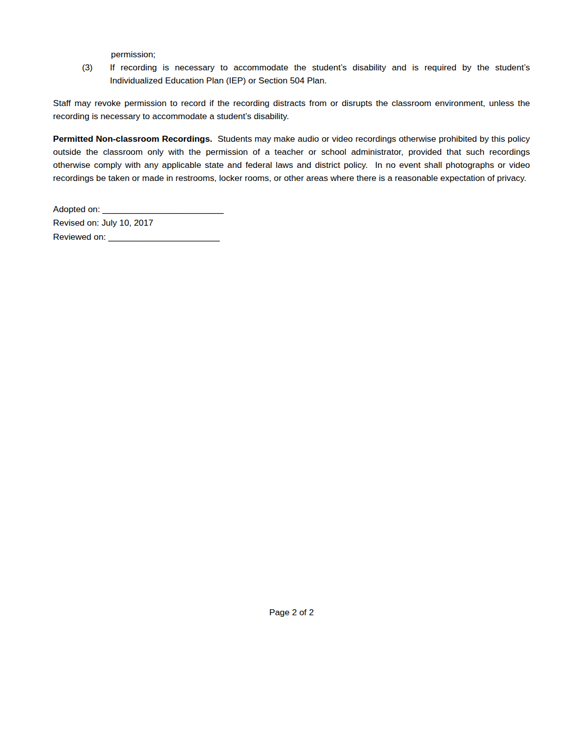permission;
(3)
If recording is necessary to accommodate the student’s disability and is required by the student’s Individualized Education Plan (IEP) or Section 504 Plan.
Staff may revoke permission to record if the recording distracts from or disrupts the classroom environment, unless the recording is necessary to accommodate a student’s disability.
Permitted Non-classroom Recordings. Students may make audio or video recordings otherwise prohibited by this policy outside the classroom only with the permission of a teacher or school administrator, provided that such recordings otherwise comply with any applicable state and federal laws and district policy. In no event shall photographs or video recordings be taken or made in restrooms, locker rooms, or other areas where there is a reasonable expectation of privacy.
Adopted on: _________________________
Revised on: July 10, 2017
Reviewed on: _______________________
Page 2 of 2